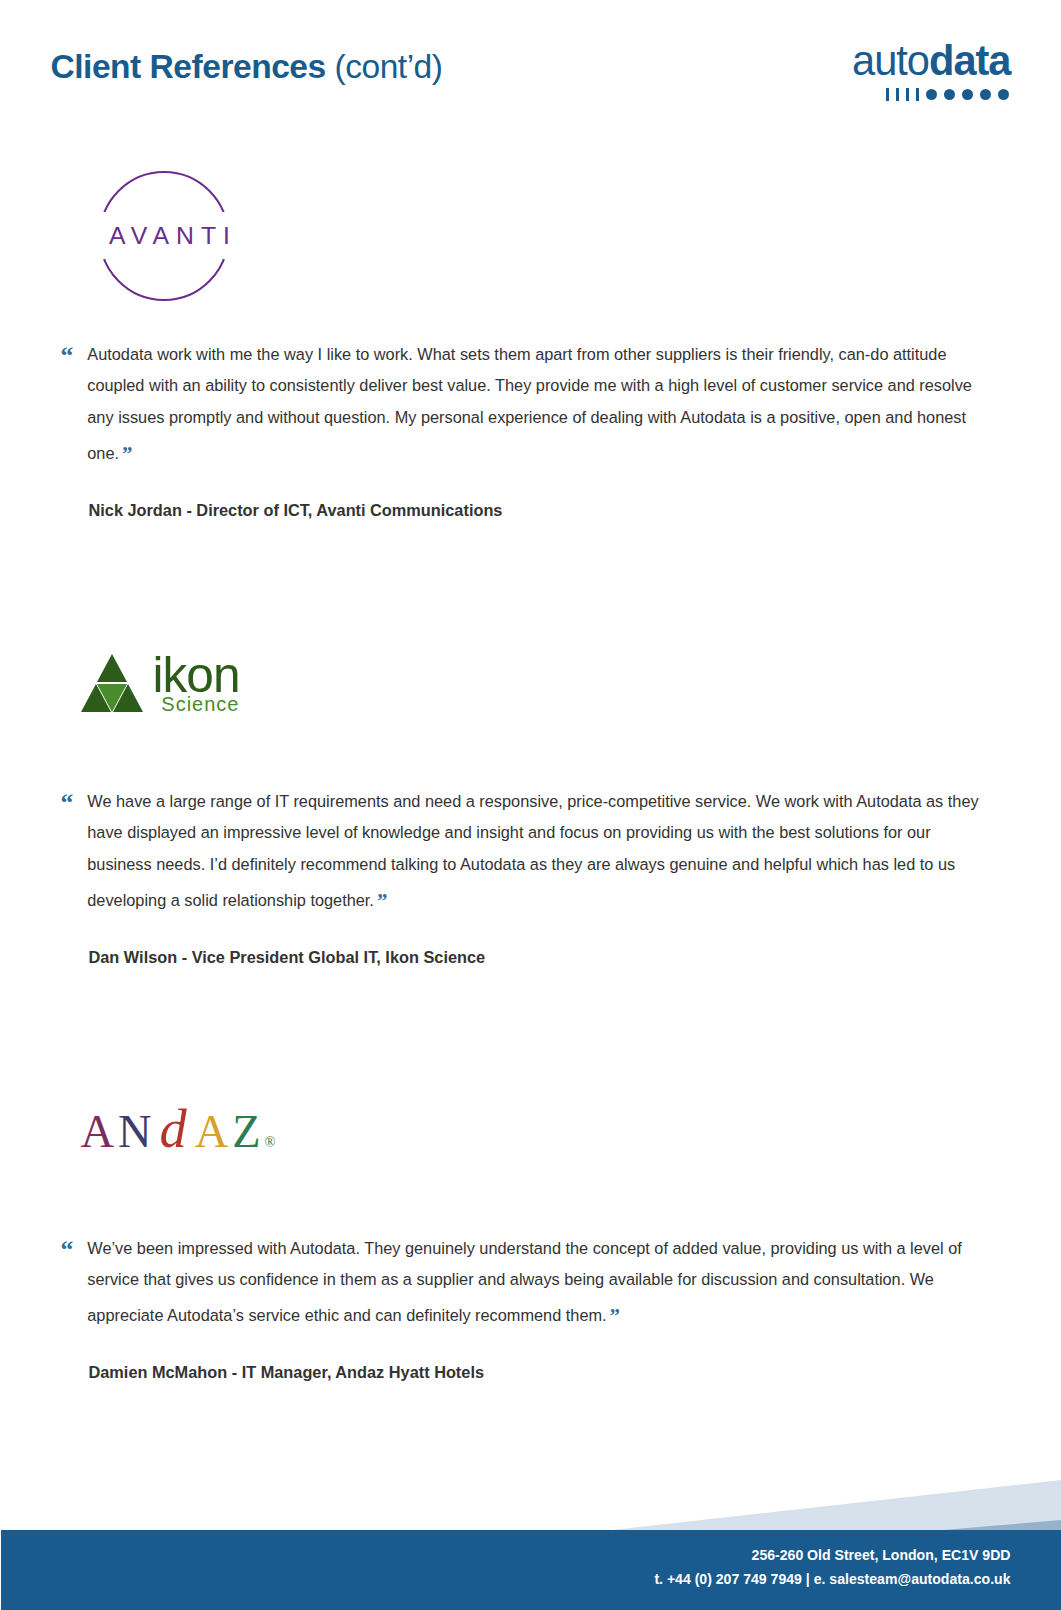Client References (cont’d)
autodata
AVANTI
“
Autodata work with me the way I like to work. What sets them apart from other suppliers is their friendly, can-do attitude coupled with an ability to consistently deliver best value. They provide me with a high level of customer service and resolve any issues promptly and without question. My personal experience of dealing with Autodata is a positive, open and honest one.”
Nick Jordan - Director of ICT, Avanti Communications
ikon
Science
“
We have a large range of IT requirements and need a responsive, price-competitive service. We work with Autodata as they have displayed an impressive level of knowledge and insight and focus on providing us with the best solutions for our business needs. I’d definitely recommend talking to Autodata as they are always genuine and helpful which has led to us developing a solid relationship together.”
Dan Wilson - Vice President Global IT, Ikon Science
ANdAZ®
“
We’ve been impressed with Autodata. They genuinely understand the concept of added value, providing us with a level of service that gives us confidence in them as a supplier and always being available for discussion and consultation. We appreciate Autodata’s service ethic and can definitely recommend them.”
Damien McMahon - IT Manager, Andaz Hyatt Hotels
256-260 Old Street, London, EC1V 9DD
t. +44 (0) 207 749 7949 | e. salesteam@autodata.co.uk